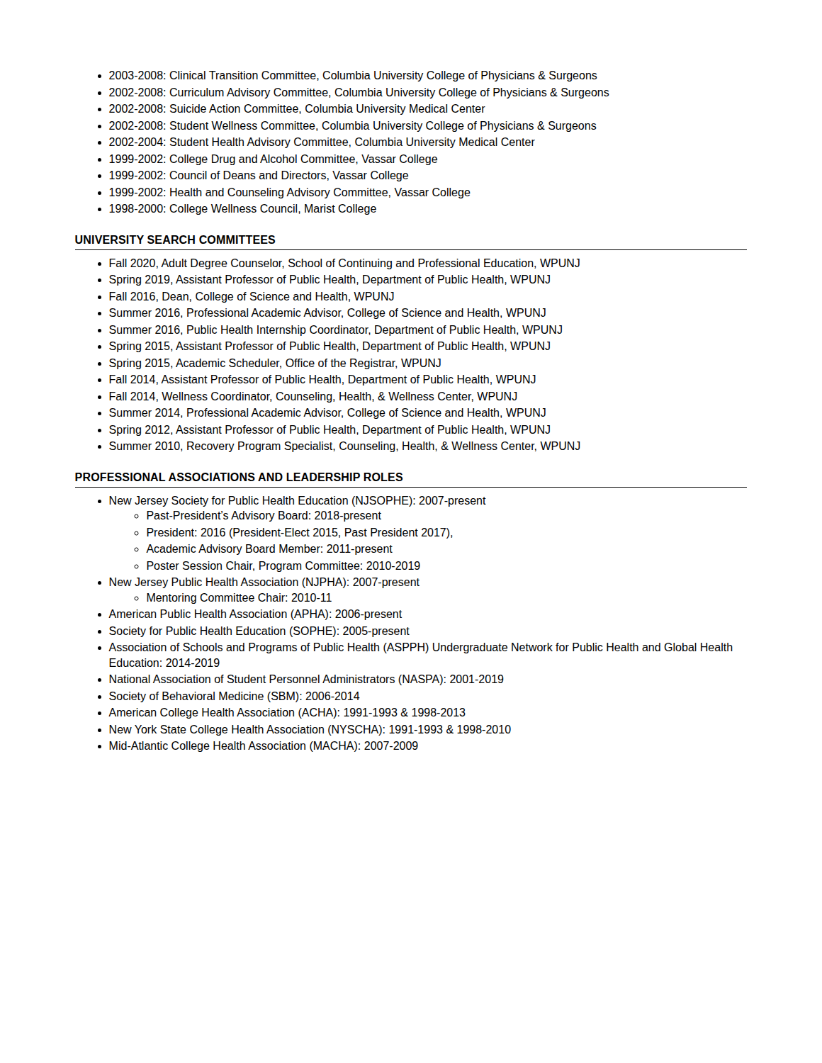2003-2008: Clinical Transition Committee, Columbia University College of Physicians & Surgeons
2002-2008: Curriculum Advisory Committee, Columbia University College of Physicians & Surgeons
2002-2008: Suicide Action Committee, Columbia University Medical Center
2002-2008: Student Wellness Committee, Columbia University College of Physicians & Surgeons
2002-2004: Student Health Advisory Committee, Columbia University Medical Center
1999-2002: College Drug and Alcohol Committee, Vassar College
1999-2002: Council of Deans and Directors, Vassar College
1999-2002: Health and Counseling Advisory Committee, Vassar College
1998-2000: College Wellness Council, Marist College
University Search Committees
Fall 2020, Adult Degree Counselor, School of Continuing and Professional Education, WPUNJ
Spring 2019, Assistant Professor of Public Health, Department of Public Health, WPUNJ
Fall 2016, Dean, College of Science and Health, WPUNJ
Summer 2016, Professional Academic Advisor, College of Science and Health, WPUNJ
Summer 2016, Public Health Internship Coordinator, Department of Public Health, WPUNJ
Spring 2015, Assistant Professor of Public Health, Department of Public Health, WPUNJ
Spring 2015, Academic Scheduler, Office of the Registrar, WPUNJ
Fall 2014, Assistant Professor of Public Health, Department of Public Health, WPUNJ
Fall 2014, Wellness Coordinator, Counseling, Health, & Wellness Center, WPUNJ
Summer 2014, Professional Academic Advisor, College of Science and Health, WPUNJ
Spring 2012, Assistant Professor of Public Health, Department of Public Health, WPUNJ
Summer 2010, Recovery Program Specialist, Counseling, Health, & Wellness Center, WPUNJ
Professional Associations and Leadership Roles
New Jersey Society for Public Health Education (NJSOPHE): 2007-present
Past-President’s Advisory Board: 2018-present
President: 2016 (President-Elect 2015, Past President 2017),
Academic Advisory Board Member: 2011-present
Poster Session Chair, Program Committee: 2010-2019
New Jersey Public Health Association (NJPHA): 2007-present
Mentoring Committee Chair: 2010-11
American Public Health Association (APHA): 2006-present
Society for Public Health Education (SOPHE): 2005-present
Association of Schools and Programs of Public Health (ASPPH) Undergraduate Network for Public Health and Global Health Education: 2014-2019
National Association of Student Personnel Administrators (NASPA): 2001-2019
Society of Behavioral Medicine (SBM): 2006-2014
American College Health Association (ACHA): 1991-1993 & 1998-2013
New York State College Health Association (NYSCHA): 1991-1993 & 1998-2010
Mid-Atlantic College Health Association (MACHA): 2007-2009